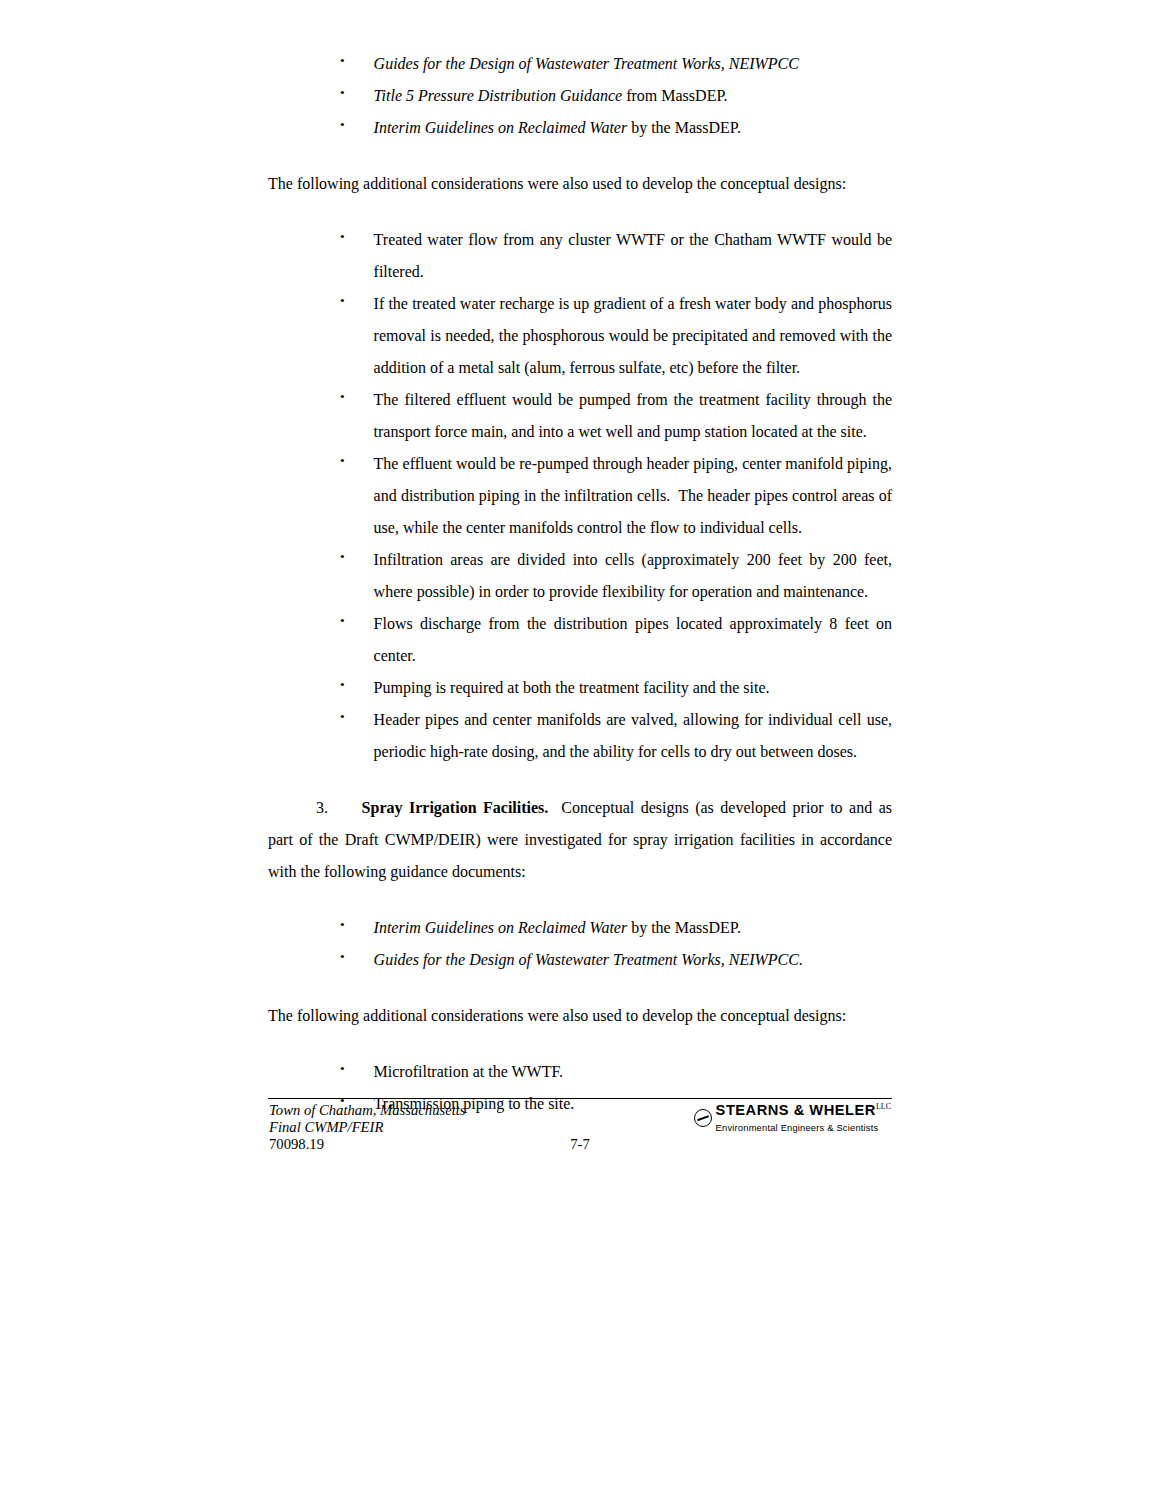Guides for the Design of Wastewater Treatment Works, NEIWPCC
Title 5 Pressure Distribution Guidance from MassDEP.
Interim Guidelines on Reclaimed Water by the MassDEP.
The following additional considerations were also used to develop the conceptual designs:
Treated water flow from any cluster WWTF or the Chatham WWTF would be filtered.
If the treated water recharge is up gradient of a fresh water body and phosphorus removal is needed, the phosphorous would be precipitated and removed with the addition of a metal salt (alum, ferrous sulfate, etc) before the filter.
The filtered effluent would be pumped from the treatment facility through the transport force main, and into a wet well and pump station located at the site.
The effluent would be re-pumped through header piping, center manifold piping, and distribution piping in the infiltration cells. The header pipes control areas of use, while the center manifolds control the flow to individual cells.
Infiltration areas are divided into cells (approximately 200 feet by 200 feet, where possible) in order to provide flexibility for operation and maintenance.
Flows discharge from the distribution pipes located approximately 8 feet on center.
Pumping is required at both the treatment facility and the site.
Header pipes and center manifolds are valved, allowing for individual cell use, periodic high-rate dosing, and the ability for cells to dry out between doses.
3. Spray Irrigation Facilities. Conceptual designs (as developed prior to and as part of the Draft CWMP/DEIR) were investigated for spray irrigation facilities in accordance with the following guidance documents:
Interim Guidelines on Reclaimed Water by the MassDEP.
Guides for the Design of Wastewater Treatment Works, NEIWPCC.
The following additional considerations were also used to develop the conceptual designs:
Microfiltration at the WWTF.
Transmission piping to the site.
| Town of Chatham, Massachusetts Final CWMP/FEIR 70098.19 | 7-7 | STEARNS & WHELER LLC Environmental Engineers & Scientists |